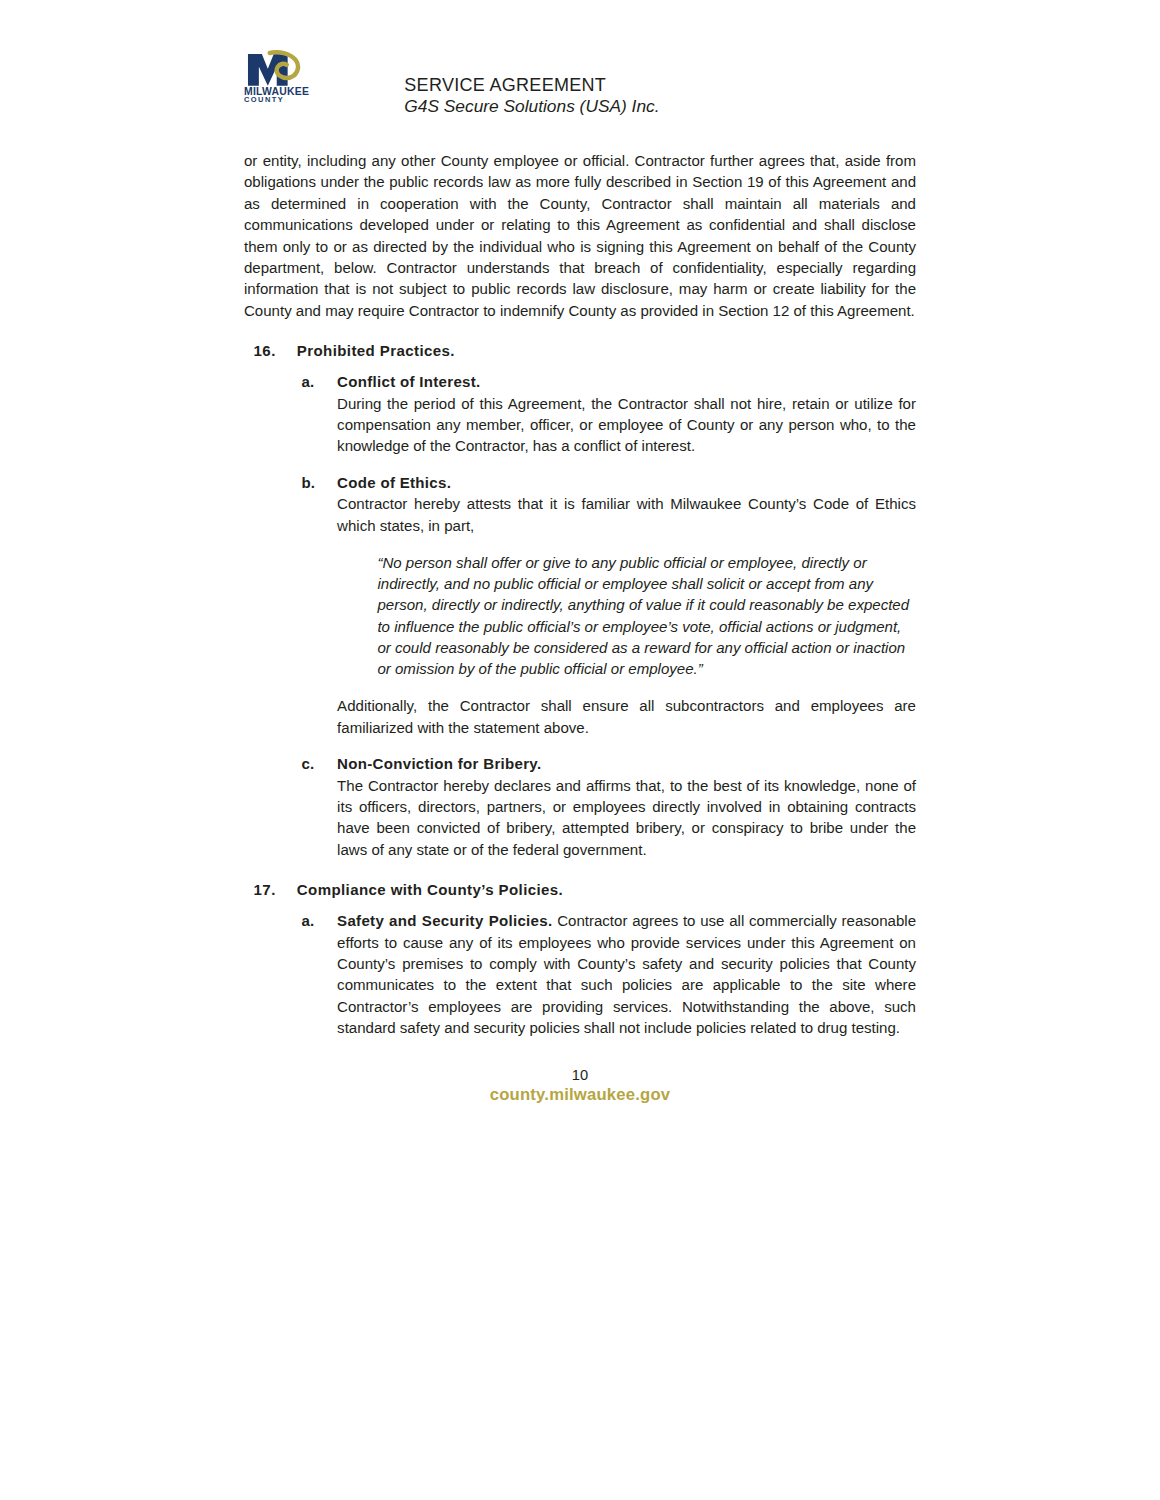MILWAUKEE COUNTY
SERVICE AGREEMENT
G4S Secure Solutions (USA) Inc.
or entity, including any other County employee or official. Contractor further agrees that, aside from obligations under the public records law as more fully described in Section 19 of this Agreement and as determined in cooperation with the County, Contractor shall maintain all materials and communications developed under or relating to this Agreement as confidential and shall disclose them only to or as directed by the individual who is signing this Agreement on behalf of the County department, below. Contractor understands that breach of confidentiality, especially regarding information that is not subject to public records law disclosure, may harm or create liability for the County and may require Contractor to indemnify County as provided in Section 12 of this Agreement.
Prohibited Practices.
Conflict of Interest.
During the period of this Agreement, the Contractor shall not hire, retain or utilize for compensation any member, officer, or employee of County or any person who, to the knowledge of the Contractor, has a conflict of interest.
Code of Ethics.
Contractor hereby attests that it is familiar with Milwaukee County’s Code of Ethics which states, in part,
“No person shall offer or give to any public official or employee, directly or indirectly, and no public official or employee shall solicit or accept from any person, directly or indirectly, anything of value if it could reasonably be expected to influence the public official’s or employee’s vote, official actions or judgment, or could reasonably be considered as a reward for any official action or inaction or omission by of the public official or employee.”
Additionally, the Contractor shall ensure all subcontractors and employees are familiarized with the statement above.
Non-Conviction for Bribery.
The Contractor hereby declares and affirms that, to the best of its knowledge, none of its officers, directors, partners, or employees directly involved in obtaining contracts have been convicted of bribery, attempted bribery, or conspiracy to bribe under the laws of any state or of the federal government.
Compliance with County’s Policies.
Safety and Security Policies. Contractor agrees to use all commercially reasonable efforts to cause any of its employees who provide services under this Agreement on County’s premises to comply with County’s safety and security policies that County communicates to the extent that such policies are applicable to the site where Contractor’s employees are providing services. Notwithstanding the above, such standard safety and security policies shall not include policies related to drug testing.
10
county.milwaukee.gov